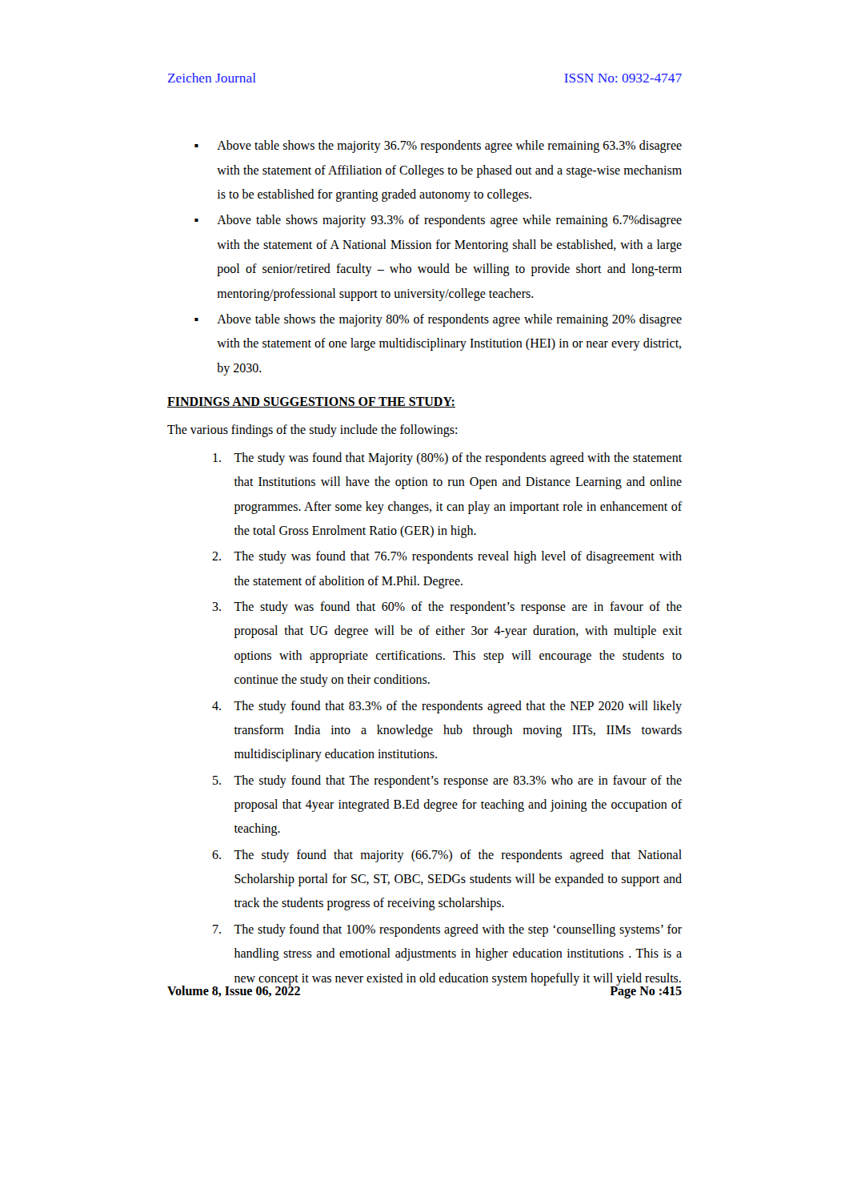Zeichen Journal
ISSN No: 0932-4747
Above table shows the majority 36.7% respondents agree while remaining 63.3% disagree with the statement of Affiliation of Colleges to be phased out and a stage-wise mechanism is to be established for granting graded autonomy to colleges.
Above table shows majority 93.3% of respondents agree while remaining 6.7%disagree with the statement of A National Mission for Mentoring shall be established, with a large pool of senior/retired faculty – who would be willing to provide short and long-term mentoring/professional support to university/college teachers.
Above table shows the majority 80% of respondents agree while remaining 20% disagree with the statement of one large multidisciplinary Institution (HEI) in or near every district, by 2030.
FINDINGS AND SUGGESTIONS OF THE STUDY:
The various findings of the study include the followings:
The study was found that Majority (80%) of the respondents agreed with the statement that Institutions will have the option to run Open and Distance Learning and online programmes. After some key changes, it can play an important role in enhancement of the total Gross Enrolment Ratio (GER) in high.
The study was found that 76.7% respondents reveal high level of disagreement with the statement of abolition of M.Phil. Degree.
The study was found that 60% of the respondent’s response are in favour of the proposal that UG degree will be of either 3or 4-year duration, with multiple exit options with appropriate certifications. This step will encourage the students to continue the study on their conditions.
The study found that 83.3% of the respondents agreed that the NEP 2020 will likely transform India into a knowledge hub through moving IITs, IIMs towards multidisciplinary education institutions.
The study found that The respondent’s response are 83.3% who are in favour of the proposal that 4year integrated B.Ed degree for teaching and joining the occupation of teaching.
The study found that majority (66.7%) of the respondents agreed that National Scholarship portal for SC, ST, OBC, SEDGs students will be expanded to support and track the students progress of receiving scholarships.
The study found that 100% respondents agreed with the step ‘counselling systems’ for handling stress and emotional adjustments in higher education institutions . This is a new concept it was never existed in old education system hopefully it will yield results.
Volume 8, Issue 06, 2022
Page No :415